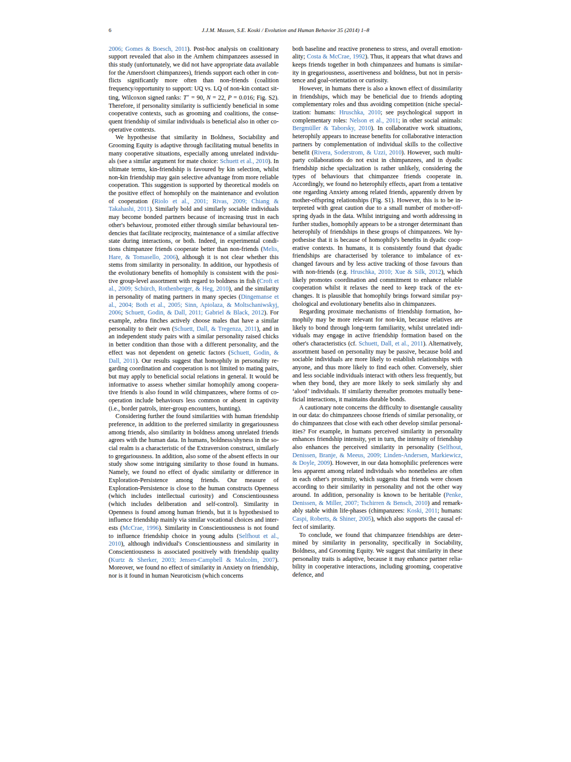6
J.J.M. Massen, S.E. Koski / Evolution and Human Behavior 35 (2014) 1–8
2006; Gomes & Boesch, 2011). Post-hoc analysis on coalitionary support revealed that also in the Arnhem chimpanzees assessed in this study (unfortunately, we did not have appropriate data available for the Amersfoort chimpanzees), friends support each other in conflicts significantly more often than non-friends (coalition frequency/opportunity to support: UQ vs. LQ of non-kin contact sitting, Wilcoxon signed ranks: T+ = 90, N = 22, P = 0.016; Fig. S2). Therefore, if personality similarity is sufficiently beneficial in some cooperative contexts, such as grooming and coalitions, the consequent friendship of similar individuals is beneficial also in other cooperative contexts.
We hypothesise that similarity in Boldness, Sociability and Grooming Equity is adaptive through facilitating mutual benefits in many cooperative situations, especially among unrelated individuals (see a similar argument for mate choice: Schuett et al., 2010). In ultimate terms, kin-friendship is favoured by kin selection, whilst non-kin friendship may gain selective advantage from more reliable cooperation. This suggestion is supported by theoretical models on the positive effect of homophily on the maintenance and evolution of cooperation (Riolo et al., 2001; Rivas, 2009; Chiang & Takahashi, 2011). Similarly bold and similarly sociable individuals may become bonded partners because of increasing trust in each other's behaviour, promoted either through similar behavioural tendencies that facilitate reciprocity, maintenance of a similar affective state during interactions, or both. Indeed, in experimental conditions chimpanzee friends cooperate better than non-friends (Melis, Hare, & Tomasello, 2006), although it is not clear whether this stems from similarity in personality. In addition, our hypothesis of the evolutionary benefits of homophily is consistent with the positive group-level assortment with regard to boldness in fish (Croft et al., 2009; Schürch, Rothenberger, & Heg, 2010), and the similarity in personality of mating partners in many species (Dingemanse et al., 2004; Both et al., 2005; Sinn, Apiolaza, & Moltschaniwskyj, 2006; Schuett, Godin, & Dall, 2011; Gabriel & Black, 2012). For example, zebra finches actively choose males that have a similar personality to their own (Schuett, Dall, & Tregenza, 2011), and in an independent study pairs with a similar personality raised chicks in better condition than those with a different personality, and the effect was not dependent on genetic factors (Schuett, Godin, & Dall, 2011). Our results suggest that homophily in personality regarding coordination and cooperation is not limited to mating pairs, but may apply to beneficial social relations in general. It would be informative to assess whether similar homophily among cooperative friends is also found in wild chimpanzees, where forms of cooperation include behaviours less common or absent in captivity (i.e., border patrols, inter-group encounters, hunting).
Considering further the found similarities with human friendship preference, in addition to the preferred similarity in gregariousness among friends, also similarity in boldness among unrelated friends agrees with the human data. In humans, boldness/shyness in the social realm is a characteristic of the Extraversion construct, similarly to gregariousness. In addition, also some of the absent effects in our study show some intriguing similarity to those found in humans. Namely, we found no effect of dyadic similarity or difference in Exploration-Persistence among friends. Our measure of Exploration-Persistence is close to the human constructs Openness (which includes intellectual curiosity) and Conscientiousness (which includes deliberation and self-control). Similarity in Openness is found among human friends, but it is hypothesised to influence friendship mainly via similar vocational choices and interests (McCrae, 1996). Similarity in Conscientiousness is not found to influence friendship choice in young adults (Selfhout et al., 2010), although individual's Conscientiousness and similarity in Conscientiousness is associated positively with friendship quality (Kurtz & Sherker, 2003; Jensen-Campbell & Malcolm, 2007). Moreover, we found no effect of similarity in Anxiety on friendship, nor is it found in human Neuroticism (which concerns
both baseline and reactive proneness to stress, and overall emotionality; Costa & McCrae, 1992). Thus, it appears that what draws and keeps friends together in both chimpanzees and humans is similarity in gregariousness, assertiveness and boldness, but not in persistence and goal-orientation or curiosity.
However, in humans there is also a known effect of dissimilarity in friendships, which may be beneficial due to friends adopting complementary roles and thus avoiding competition (niche specialization: humans: Hruschka, 2010; see psychological support in complementary roles: Nelson et al., 2011; in other social animals: Bergmüller & Taborsky, 2010). In collaborative work situations, heterophily appears to increase benefits for collaborative interaction partners by complementation of individual skills to the collective benefit (Rivera, Soderstrom, & Uzzi, 2010). However, such multiparty collaborations do not exist in chimpanzees, and in dyadic friendship niche specialization is rather unlikely, considering the types of behaviours that chimpanzee friends cooperate in. Accordingly, we found no heterophily effects, apart from a tentative one regarding Anxiety among related friends, apparently driven by mother-offspring relationships (Fig. S1). However, this is to be interpreted with great caution due to a small number of mother-offspring dyads in the data. Whilst intriguing and worth addressing in further studies, homophily appears to be a stronger determinant than heterophily of friendships in these groups of chimpanzees. We hypothesise that it is because of homophily's benefits in dyadic cooperative contexts. In humans, it is consistently found that dyadic friendships are characterised by tolerance to imbalance of exchanged favours and by less active tracking of those favours than with non-friends (e.g. Hruschka, 2010; Xue & Silk, 2012), which likely promotes coordination and commitment to enhance reliable cooperation whilst it relaxes the need to keep track of the exchanges. It is plausible that homophily brings forward similar psychological and evolutionary benefits also in chimpanzees.
Regarding proximate mechanisms of friendship formation, homophily may be more relevant for non-kin, because relatives are likely to bond through long-term familiarity, whilst unrelated individuals may engage in active friendship formation based on the other's characteristics (cf. Schuett, Dall, et al., 2011). Alternatively, assortment based on personality may be passive, because bold and sociable individuals are more likely to establish relationships with anyone, and thus more likely to find each other. Conversely, shier and less sociable individuals interact with others less frequently, but when they bond, they are more likely to seek similarly shy and ‘aloof’ individuals. If similarity thereafter promotes mutually beneficial interactions, it maintains durable bonds.
A cautionary note concerns the difficulty to disentangle causality in our data: do chimpanzees choose friends of similar personality, or do chimpanzees that close with each other develop similar personalities? For example, in humans perceived similarity in personality enhances friendship intensity, yet in turn, the intensity of friendship also enhances the perceived similarity in personality (Selfhout, Denissen, Branje, & Meeus, 2009; Linden-Andersen, Markiewicz, & Doyle, 2009). However, in our data homophilic preferences were less apparent among related individuals who nonetheless are often in each other's proximity, which suggests that friends were chosen according to their similarity in personality and not the other way around. In addition, personality is known to be heritable (Penke, Denissen, & Miller, 2007; Tschirren & Bensch, 2010) and remarkably stable within life-phases (chimpanzees: Koski, 2011; humans: Caspi, Roberts, & Shiner, 2005), which also supports the causal effect of similarity.
To conclude, we found that chimpanzee friendships are determined by similarity in personality, specifically in Sociability, Boldness, and Grooming Equity. We suggest that similarity in these personality traits is adaptive, because it may enhance partner reliability in cooperative interactions, including grooming, cooperative defence, and